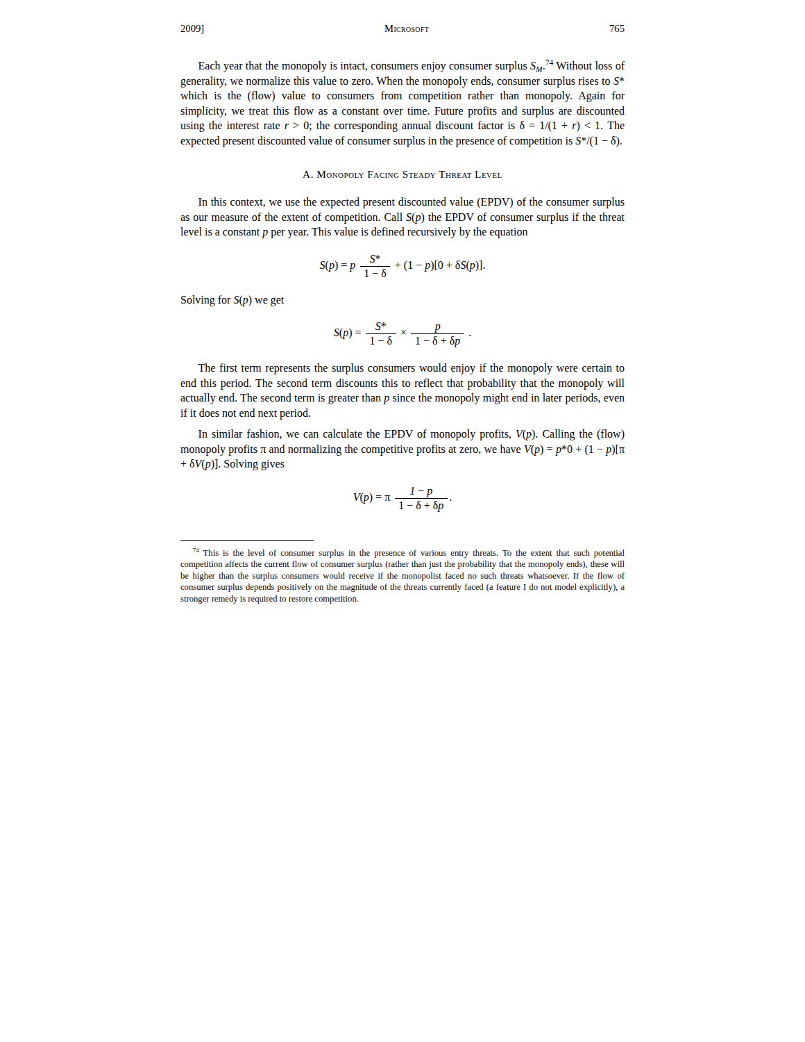2009] Microsoft 765
Each year that the monopoly is intact, consumers enjoy consumer surplus SM.74 Without loss of generality, we normalize this value to zero. When the monopoly ends, consumer surplus rises to S* which is the (flow) value to consumers from competition rather than monopoly. Again for simplicity, we treat this flow as a constant over time. Future profits and surplus are discounted using the interest rate r > 0; the corresponding annual discount factor is δ = 1/(1 + r) < 1. The expected present discounted value of consumer surplus in the presence of competition is S*/(1 − δ).
A. Monopoly Facing Steady Threat Level
In this context, we use the expected present discounted value (EPDV) of the consumer surplus as our measure of the extent of competition. Call S(p) the EPDV of consumer surplus if the threat level is a constant p per year. This value is defined recursively by the equation
S(p) = p S*1 − δ + (1 − p)[0 + δS(p)].
Solving for S(p) we get
S(p) = S*1 − δ × p 1 − δ + δp .
The first term represents the surplus consumers would enjoy if the monopoly were certain to end this period. The second term discounts this to reflect that probability that the monopoly will actually end. The second term is greater than p since the monopoly might end in later periods, even if it does not end next period.
In similar fashion, we can calculate the EPDV of monopoly profits, V(p). Calling the (flow) monopoly profits π and normalizing the competitive profits at zero, we have V(p) = p*0 + (1 − p)[π + δV(p)]. Solving gives
V(p) = π 1 − p 1 − δ + δp.
74 This is the level of consumer surplus in the presence of various entry threats. To the extent that such potential competition affects the current flow of consumer surplus (rather than just the probability that the monopoly ends), these will be higher than the surplus consumers would receive if the monopolist faced no such threats whatsoever. If the flow of consumer surplus depends positively on the magnitude of the threats currently faced (a feature I do not model explicitly), a stronger remedy is required to restore competition.